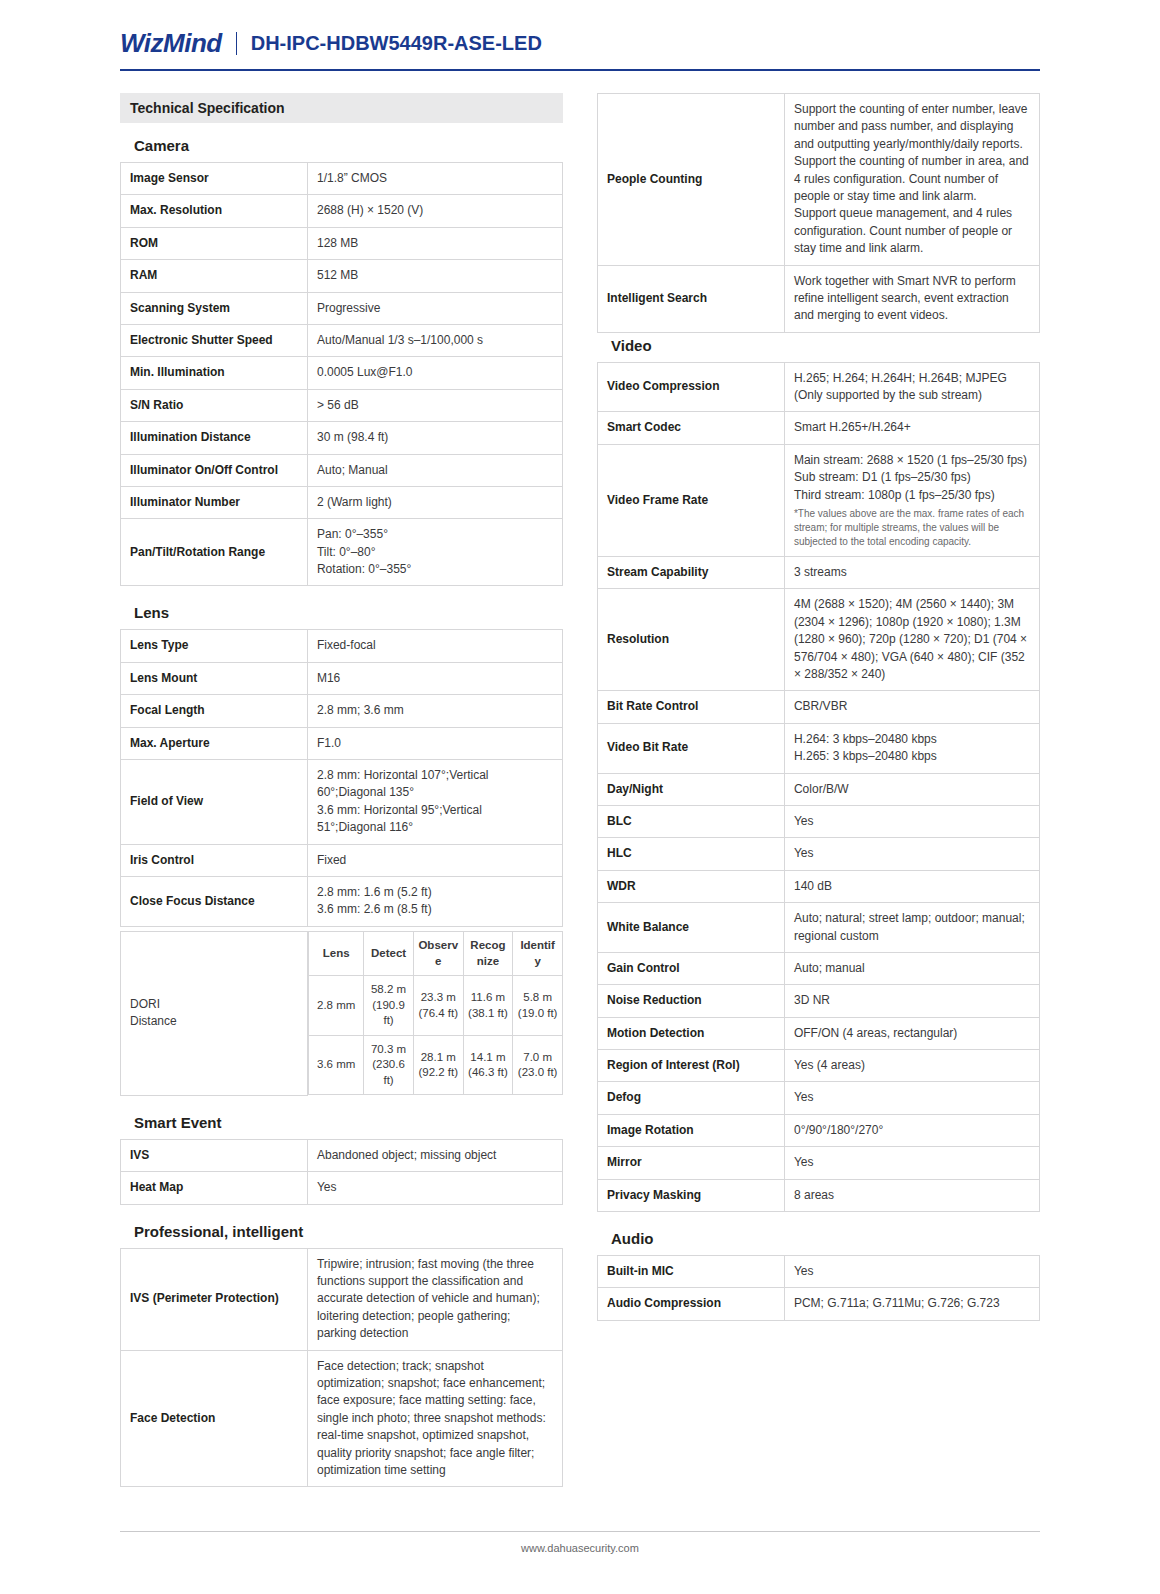Wiz Mind
DH-IPC-HDBW5449R-ASE-LED
Technical Specification
Camera
| Image Sensor | 1/1.8” CMOS |
| Max. Resolution | 2688 (H) × 1520 (V) |
| ROM | 128 MB |
| RAM | 512 MB |
| Scanning System | Progressive |
| Electronic Shutter Speed | Auto/Manual 1/3 s–1/100,000 s |
| Min. Illumination | 0.0005 Lux@F1.0 |
| S/N Ratio | > 56 dB |
| Illumination Distance | 30 m (98.4 ft) |
| Illuminator On/Off Control | Auto; Manual |
| Illuminator Number | 2 (Warm light) |
| Pan/Tilt/Rotation Range | Pan: 0°–355° Tilt: 0°–80° Rotation: 0°–355° |
Lens
| Lens Type | Fixed-focal |
| Lens Mount | M16 |
| Focal Length | 2.8 mm; 3.6 mm |
| Max. Aperture | F1.0 |
| Field of View | 2.8 mm: Horizontal 107°;Vertical 60°;Diagonal 135° 3.6 mm: Horizontal 95°;Vertical 51°;Diagonal 116° |
| Iris Control | Fixed |
| Close Focus Distance | 2.8 mm: 1.6 m (5.2 ft) 3.6 mm: 2.6 m (8.5 ft) |
| DORI Distance | / Lens / Detect / Observe / Recognize / Identify / / --- / --- / --- / --- / --- / / 2.8 mm / 58.2 m (190.9 ft) / 23.3 m (76.4 ft) / 11.6 m (38.1 ft) / 5.8 m (19.0 ft) / / 3.6 mm / 70.3 m (230.6 ft) / 28.1 m (92.2 ft) / 14.1 m (46.3 ft) / 7.0 m (23.0 ft) / |
Smart Event
| IVS | Abandoned object; missing object |
| Heat Map | Yes |
Professional, intelligent
| IVS (Perimeter Protection) | Tripwire; intrusion; fast moving (the three functions support the classification and accurate detection of vehicle and human); loitering detection; people gathering; parking detection |
| Face Detection | Face detection; track; snapshot optimization; snapshot; face enhancement; face exposure; face matting setting: face, single inch photo; three snapshot methods: real-time snapshot, optimized snapshot, quality priority snapshot; face angle filter; optimization time setting |
| People Counting | Support the counting of enter number, leave number and pass number, and displaying and outputting yearly/monthly/daily reports. Support the counting of number in area, and 4 rules configuration. Count number of people or stay time and link alarm. Support queue management, and 4 rules configuration. Count number of people or stay time and link alarm. |
| Intelligent Search | Work together with Smart NVR to perform refine intelligent search, event extraction and merging to event videos. |
Video
| Video Compression | H.265; H.264; H.264H; H.264B; MJPEG (Only supported by the sub stream) |
| Smart Codec | Smart H.265+/H.264+ |
| Video Frame Rate | Main stream: 2688 × 1520 (1 fps–25/30 fps) Sub stream: D1 (1 fps–25/30 fps) Third stream: 1080p (1 fps–25/30 fps) *The values above are the max. frame rates of each stream; for multiple streams, the values will be subjected to the total encoding capacity. |
| Stream Capability | 3 streams |
| Resolution | 4M (2688 × 1520); 4M (2560 × 1440); 3M (2304 × 1296); 1080p (1920 × 1080); 1.3M (1280 × 960); 720p (1280 × 720); D1 (704 × 576/704 × 480); VGA (640 × 480); CIF (352 × 288/352 × 240) |
| Bit Rate Control | CBR/VBR |
| Video Bit Rate | H.264: 3 kbps–20480 kbps H.265: 3 kbps–20480 kbps |
| Day/Night | Color/B/W |
| BLC | Yes |
| HLC | Yes |
| WDR | 140 dB |
| White Balance | Auto; natural; street lamp; outdoor; manual; regional custom |
| Gain Control | Auto; manual |
| Noise Reduction | 3D NR |
| Motion Detection | OFF/ON (4 areas, rectangular) |
| Region of Interest (RoI) | Yes (4 areas) |
| Defog | Yes |
| Image Rotation | 0°/90°/180°/270° |
| Mirror | Yes |
| Privacy Masking | 8 areas |
Audio
| Built-in MIC | Yes |
| Audio Compression | PCM; G.711a; G.711Mu; G.726; G.723 |
www.dahuasecurity.com